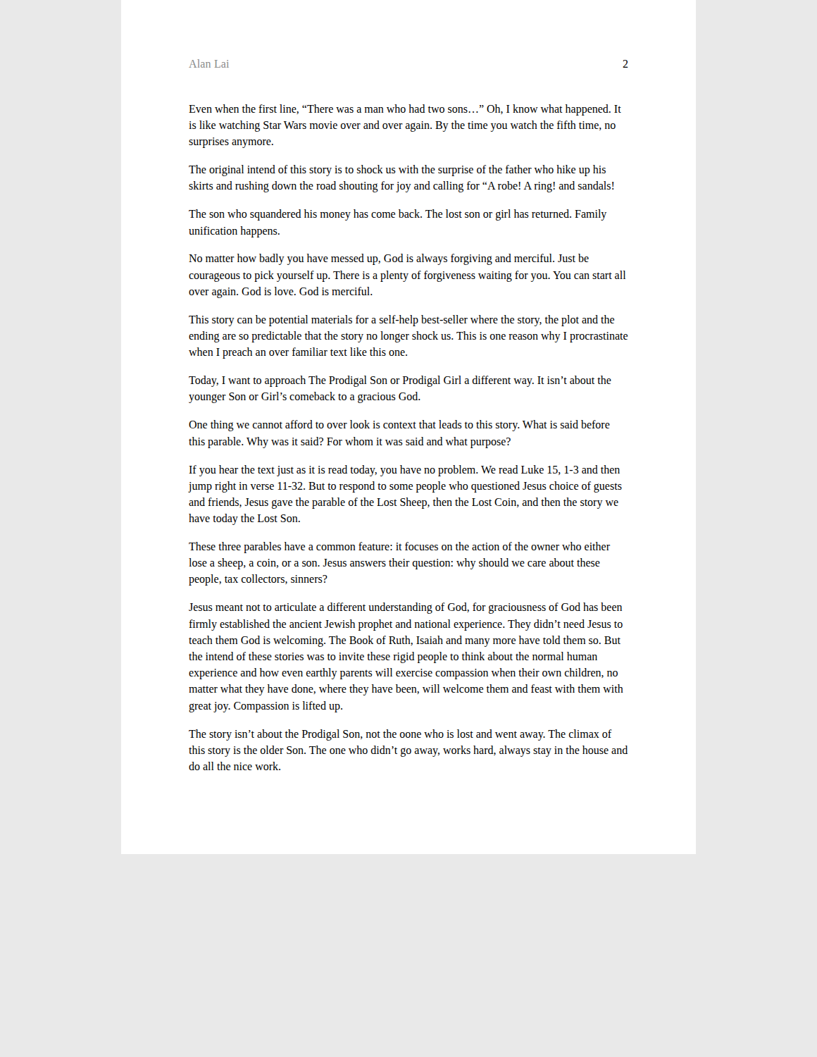Alan Lai 2
Even when the first line, “There was a man who had two sons…” Oh, I know what happened. It is like watching Star Wars movie over and over again. By the time you watch the fifth time, no surprises anymore.
The original intend of this story is to shock us with the surprise of the father who hike up his skirts and rushing down the road shouting for joy and calling for “A robe! A ring! and sandals!
The son who squandered his money has come back. The lost son or girl has returned. Family unification happens.
No matter how badly you have messed up, God is always forgiving and merciful. Just be courageous to pick yourself up. There is a plenty of forgiveness waiting for you. You can start all over again. God is love. God is merciful.
This story can be potential materials for a self-help best-seller where the story, the plot and the ending are so predictable that the story no longer shock us. This is one reason why I procrastinate when I preach an over familiar text like this one.
Today, I want to approach The Prodigal Son or Prodigal Girl a different way. It isn’t about the younger Son or Girl’s comeback to a gracious God.
One thing we cannot afford to over look is context that leads to this story. What is said before this parable. Why was it said? For whom it was said and what purpose?
If you hear the text just as it is read today, you have no problem. We read Luke 15, 1-3 and then jump right in verse 11-32. But to respond to some people who questioned Jesus choice of guests and friends, Jesus gave the parable of the Lost Sheep, then the Lost Coin, and then the story we have today the Lost Son.
These three parables have a common feature: it focuses on the action of the owner who either lose a sheep, a coin, or a son. Jesus answers their question: why should we care about these people, tax collectors, sinners?
Jesus meant not to articulate a different understanding of God, for graciousness of God has been firmly established the ancient Jewish prophet and national experience. They didn’t need Jesus to teach them God is welcoming. The Book of Ruth, Isaiah and many more have told them so. But the intend of these stories was to invite these rigid people to think about the normal human experience and how even earthly parents will exercise compassion when their own children, no matter what they have done, where they have been, will welcome them and feast with them with great joy. Compassion is lifted up.
The story isn’t about the Prodigal Son, not the oone who is lost and went away. The climax of this story is the older Son. The one who didn’t go away, works hard, always stay in the house and do all the nice work.